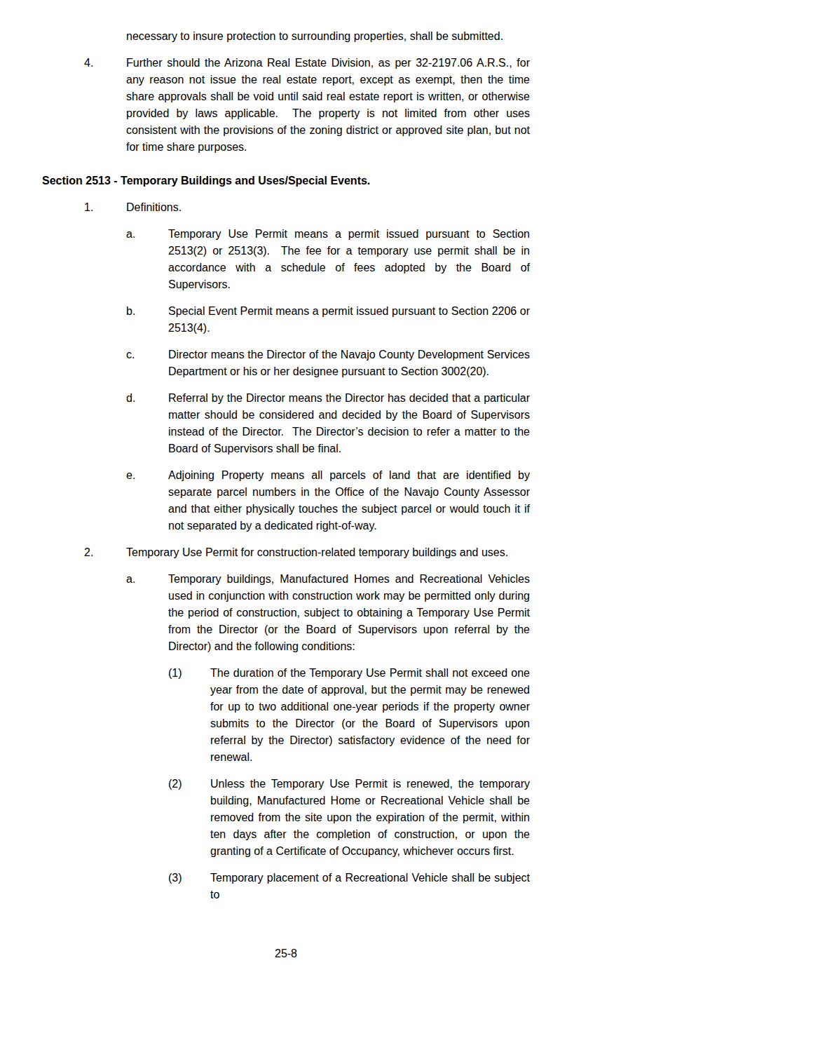necessary to insure protection to surrounding properties, shall be submitted.
4.
Further should the Arizona Real Estate Division, as per 32-2197.06 A.R.S., for any reason not issue the real estate report, except as exempt, then the time share approvals shall be void until said real estate report is written, or otherwise provided by laws applicable. The property is not limited from other uses consistent with the provisions of the zoning district or approved site plan, but not for time share purposes.
Section 2513 - Temporary Buildings and Uses/Special Events.
1.
Definitions.
a.
Temporary Use Permit means a permit issued pursuant to Section 2513(2) or 2513(3). The fee for a temporary use permit shall be in accordance with a schedule of fees adopted by the Board of Supervisors.
b.
Special Event Permit means a permit issued pursuant to Section 2206 or 2513(4).
c.
Director means the Director of the Navajo County Development Services Department or his or her designee pursuant to Section 3002(20).
d.
Referral by the Director means the Director has decided that a particular matter should be considered and decided by the Board of Supervisors instead of the Director. The Director’s decision to refer a matter to the Board of Supervisors shall be final.
e.
Adjoining Property means all parcels of land that are identified by separate parcel numbers in the Office of the Navajo County Assessor and that either physically touches the subject parcel or would touch it if not separated by a dedicated right-of-way.
2.
Temporary Use Permit for construction-related temporary buildings and uses.
a.
Temporary buildings, Manufactured Homes and Recreational Vehicles used in conjunction with construction work may be permitted only during the period of construction, subject to obtaining a Temporary Use Permit from the Director (or the Board of Supervisors upon referral by the Director) and the following conditions:
(1)
The duration of the Temporary Use Permit shall not exceed one year from the date of approval, but the permit may be renewed for up to two additional one-year periods if the property owner submits to the Director (or the Board of Supervisors upon referral by the Director) satisfactory evidence of the need for renewal.
(2)
Unless the Temporary Use Permit is renewed, the temporary building, Manufactured Home or Recreational Vehicle shall be removed from the site upon the expiration of the permit, within ten days after the completion of construction, or upon the granting of a Certificate of Occupancy, whichever occurs first.
(3)
Temporary placement of a Recreational Vehicle shall be subject to
25-8